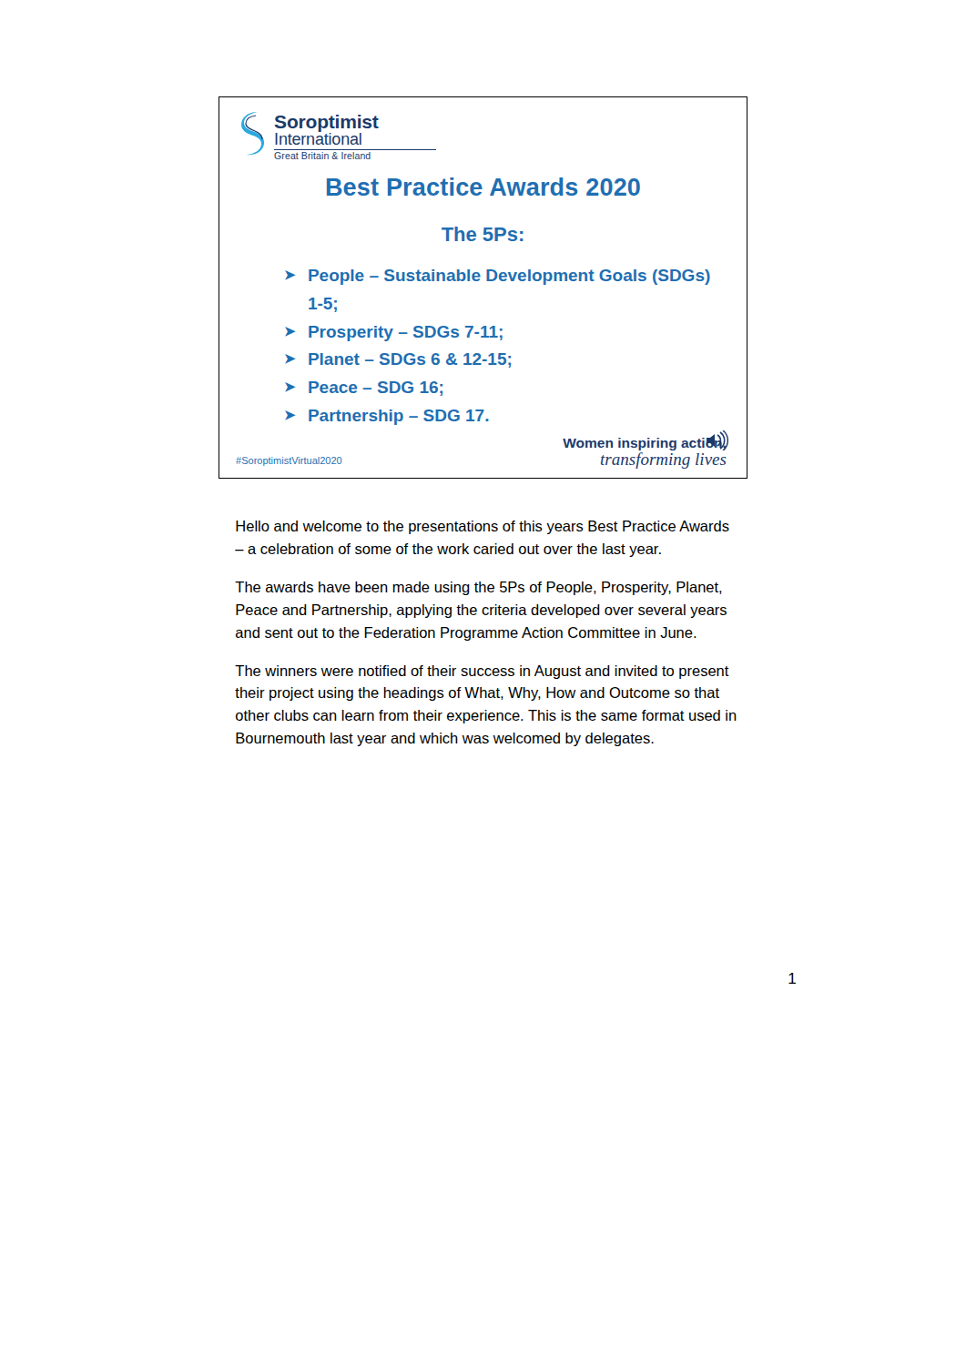Soroptimist
International
Great Britain & Ireland
Best Practice Awards 2020
The 5Ps:
People – Sustainable Development Goals (SDGs) 1-5;
Prosperity – SDGs 7-11;
Planet – SDGs 6 & 12-15;
Peace – SDG 16;
Partnership – SDG 17.
#SoroptimistVirtual2020
Women inspiring action,
transforming lives
Hello and welcome to the presentations of this years Best Practice Awards – a celebration of some of the work caried out over the last year.
The awards have been made using the 5Ps of People, Prosperity, Planet, Peace and Partnership, applying the criteria developed over several years and sent out to the Federation Programme Action Committee in June.
The winners were notified of their success in August and invited to present their project using the headings of What, Why, How and Outcome so that other clubs can learn from their experience. This is the same format used in Bournemouth last year and which was welcomed by delegates.
1